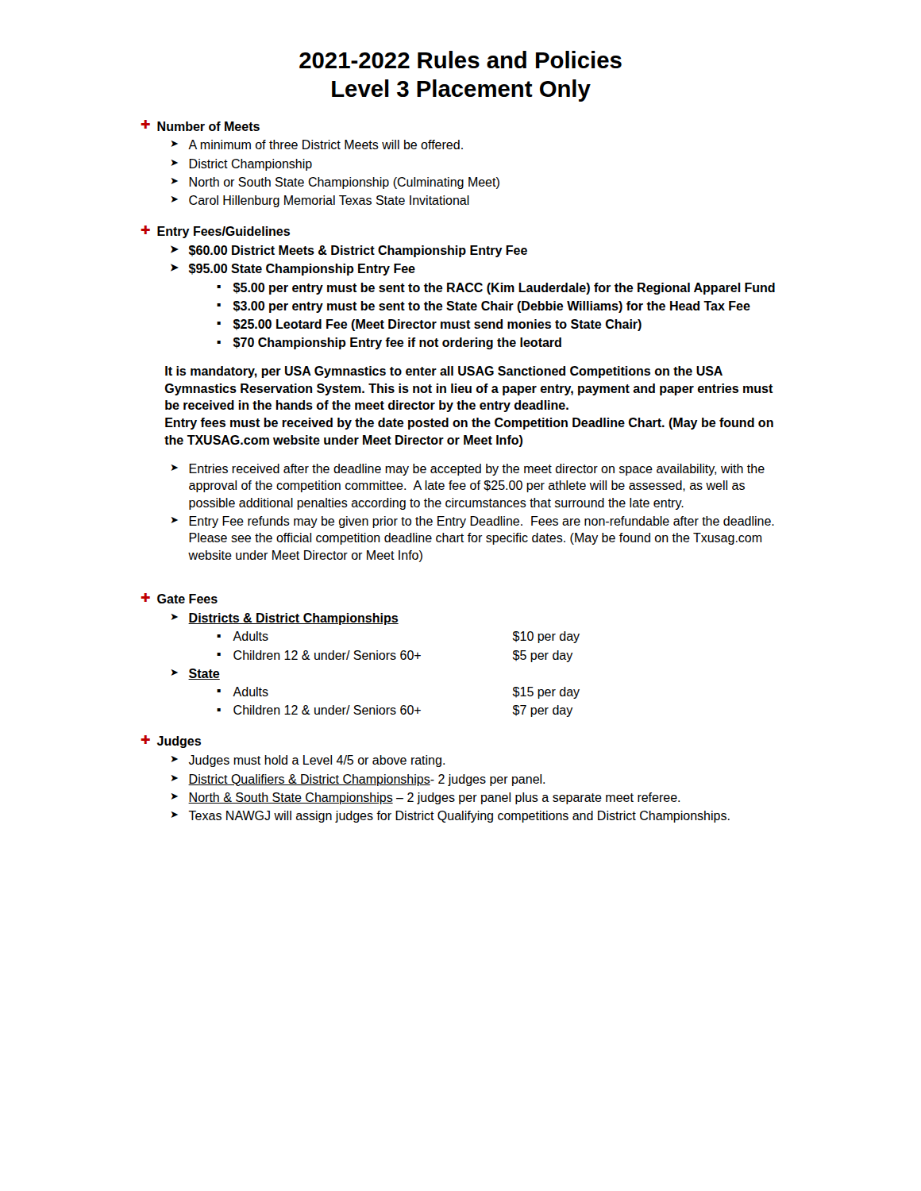2021-2022 Rules and PoliciesLevel 3 Placement Only
Number of Meets
A minimum of three District Meets will be offered.
District Championship
North or South State Championship (Culminating Meet)
Carol Hillenburg Memorial Texas State Invitational
Entry Fees/Guidelines
$60.00 District Meets & District Championship Entry Fee
$95.00 State Championship Entry Fee
$5.00 per entry must be sent to the RACC (Kim Lauderdale) for the Regional Apparel Fund
$3.00 per entry must be sent to the State Chair (Debbie Williams) for the Head Tax Fee
$25.00 Leotard Fee (Meet Director must send monies to State Chair)
$70 Championship Entry fee if not ordering the leotard
It is mandatory, per USA Gymnastics to enter all USAG Sanctioned Competitions on the USA Gymnastics Reservation System. This is not in lieu of a paper entry, payment and paper entries must be received in the hands of the meet director by the entry deadline.
Entry fees must be received by the date posted on the Competition Deadline Chart. (May be found on the TXUSAG.com website under Meet Director or Meet Info)
Entries received after the deadline may be accepted by the meet director on space availability, with the approval of the competition committee. A late fee of $25.00 per athlete will be assessed, as well as possible additional penalties according to the circumstances that surround the late entry.
Entry Fee refunds may be given prior to the Entry Deadline. Fees are non-refundable after the deadline. Please see the official competition deadline chart for specific dates. (May be found on the Txusag.com website under Meet Director or Meet Info)
Gate Fees
Districts & District Championships
Adults$10 per day
Children 12 & under/ Seniors 60+$5 per day
State
Adults$15 per day
Children 12 & under/ Seniors 60+$7 per day
Judges
Judges must hold a Level 4/5 or above rating.
District Qualifiers & District Championships- 2 judges per panel.
North & South State Championships – 2 judges per panel plus a separate meet referee.
Texas NAWGJ will assign judges for District Qualifying competitions and District Championships.